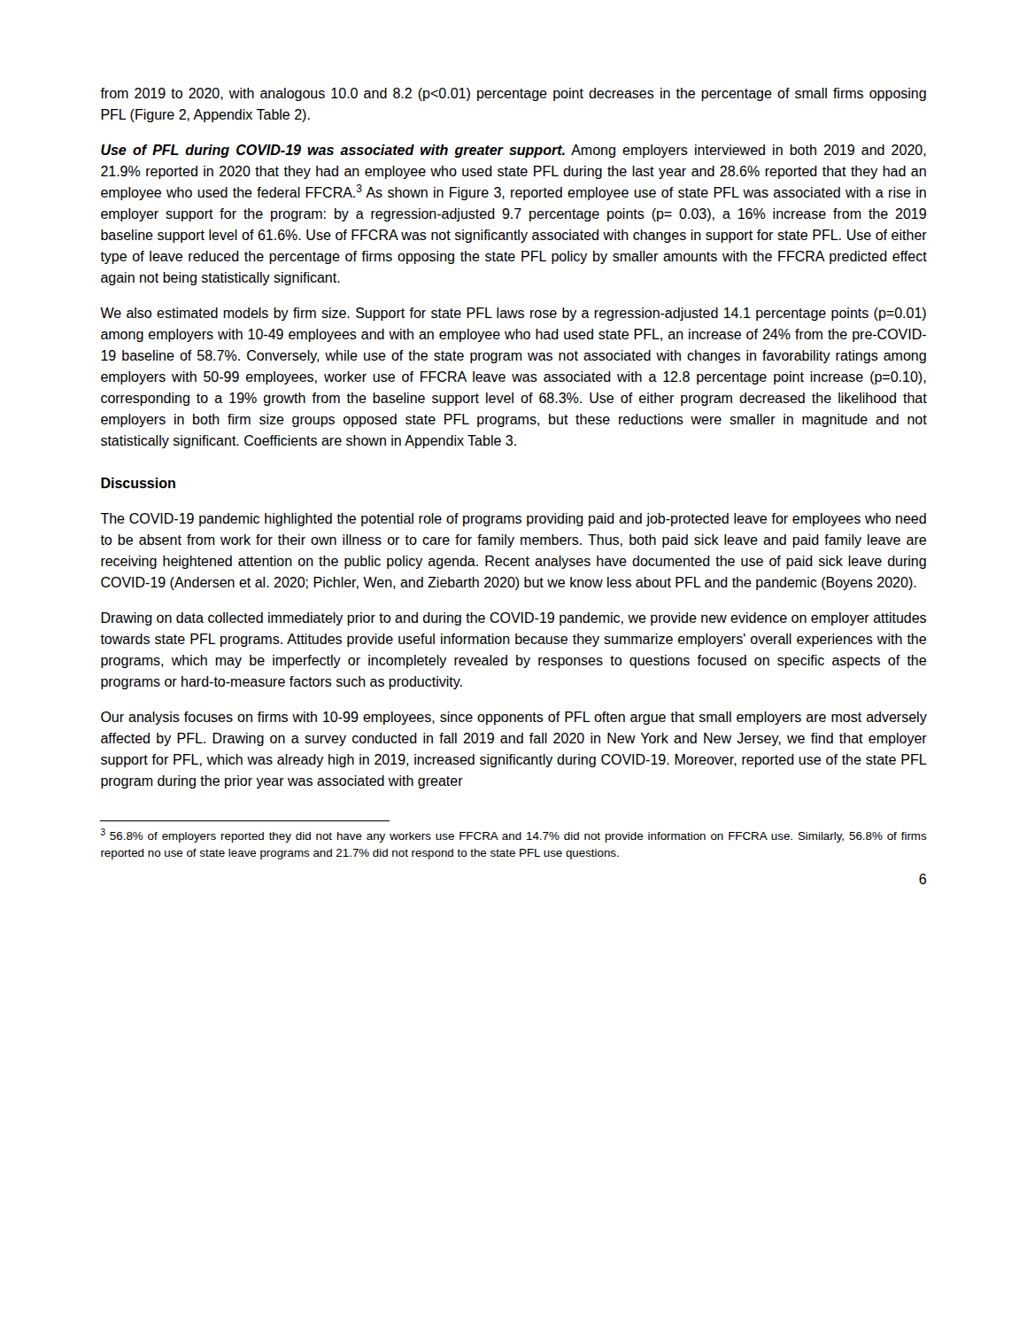from 2019 to 2020, with analogous 10.0 and 8.2 (p<0.01) percentage point decreases in the percentage of small firms opposing PFL (Figure 2, Appendix Table 2).
Use of PFL during COVID-19 was associated with greater support. Among employers interviewed in both 2019 and 2020, 21.9% reported in 2020 that they had an employee who used state PFL during the last year and 28.6% reported that they had an employee who used the federal FFCRA.3 As shown in Figure 3, reported employee use of state PFL was associated with a rise in employer support for the program: by a regression-adjusted 9.7 percentage points (p= 0.03), a 16% increase from the 2019 baseline support level of 61.6%. Use of FFCRA was not significantly associated with changes in support for state PFL. Use of either type of leave reduced the percentage of firms opposing the state PFL policy by smaller amounts with the FFCRA predicted effect again not being statistically significant.
We also estimated models by firm size. Support for state PFL laws rose by a regression-adjusted 14.1 percentage points (p=0.01) among employers with 10-49 employees and with an employee who had used state PFL, an increase of 24% from the pre-COVID-19 baseline of 58.7%. Conversely, while use of the state program was not associated with changes in favorability ratings among employers with 50-99 employees, worker use of FFCRA leave was associated with a 12.8 percentage point increase (p=0.10), corresponding to a 19% growth from the baseline support level of 68.3%. Use of either program decreased the likelihood that employers in both firm size groups opposed state PFL programs, but these reductions were smaller in magnitude and not statistically significant. Coefficients are shown in Appendix Table 3.
Discussion
The COVID-19 pandemic highlighted the potential role of programs providing paid and job-protected leave for employees who need to be absent from work for their own illness or to care for family members. Thus, both paid sick leave and paid family leave are receiving heightened attention on the public policy agenda. Recent analyses have documented the use of paid sick leave during COVID-19 (Andersen et al. 2020; Pichler, Wen, and Ziebarth 2020) but we know less about PFL and the pandemic (Boyens 2020).
Drawing on data collected immediately prior to and during the COVID-19 pandemic, we provide new evidence on employer attitudes towards state PFL programs. Attitudes provide useful information because they summarize employers' overall experiences with the programs, which may be imperfectly or incompletely revealed by responses to questions focused on specific aspects of the programs or hard-to-measure factors such as productivity.
Our analysis focuses on firms with 10-99 employees, since opponents of PFL often argue that small employers are most adversely affected by PFL. Drawing on a survey conducted in fall 2019 and fall 2020 in New York and New Jersey, we find that employer support for PFL, which was already high in 2019, increased significantly during COVID-19. Moreover, reported use of the state PFL program during the prior year was associated with greater
3 56.8% of employers reported they did not have any workers use FFCRA and 14.7% did not provide information on FFCRA use. Similarly, 56.8% of firms reported no use of state leave programs and 21.7% did not respond to the state PFL use questions.
6